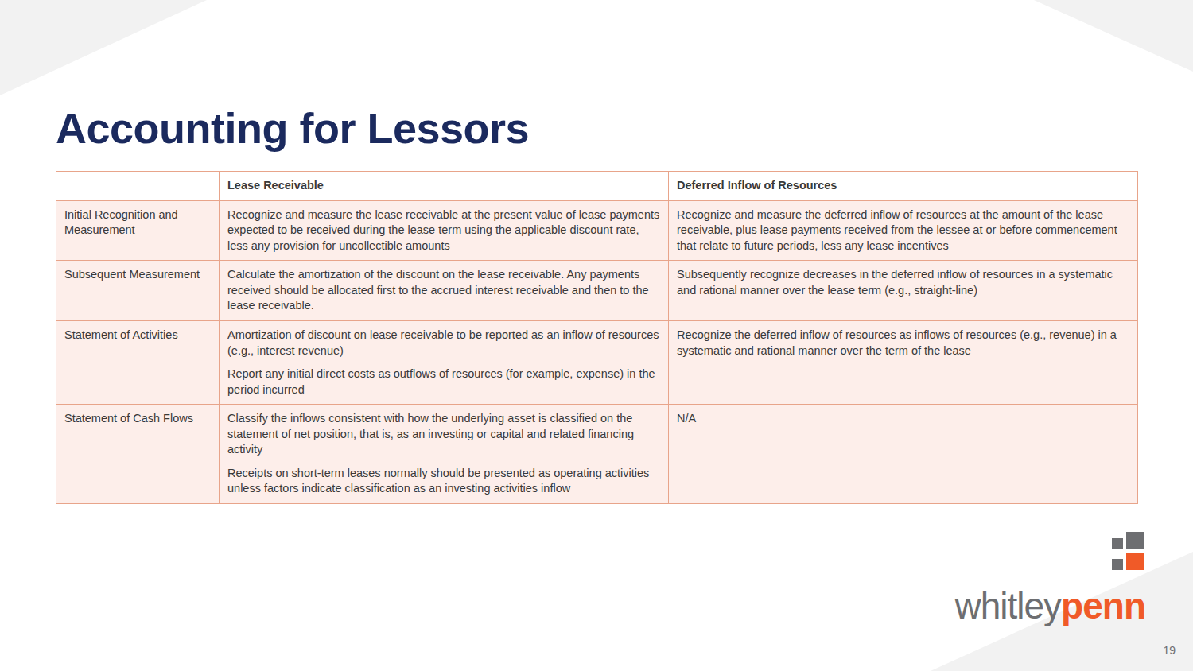Accounting for Lessors
| | Lease Receivable | Deferred Inflow of Resources |
| --- | --- | --- |
| Initial Recognition and Measurement | Recognize and measure the lease receivable at the present value of lease payments expected to be received during the lease term using the applicable discount rate, less any provision for uncollectible amounts | Recognize and measure the deferred inflow of resources at the amount of the lease receivable, plus lease payments received from the lessee at or before commencement that relate to future periods, less any lease incentives |
| Subsequent Measurement | Calculate the amortization of the discount on the lease receivable. Any payments received should be allocated first to the accrued interest receivable and then to the lease receivable. | Subsequently recognize decreases in the deferred inflow of resources in a systematic and rational manner over the lease term (e.g., straight-line) |
| Statement of Activities | Amortization of discount on lease receivable to be reported as an inflow of resources (e.g., interest revenue) Report any initial direct costs as outflows of resources (for example, expense) in the period incurred | Recognize the deferred inflow of resources as inflows of resources (e.g., revenue) in a systematic and rational manner over the term of the lease |
| Statement of Cash Flows | Classify the inflows consistent with how the underlying asset is classified on the statement of net position, that is, as an investing or capital and related financing activity Receipts on short-term leases normally should be presented as operating activities unless factors indicate classification as an investing activities inflow | N/A |
whitleypenn
19